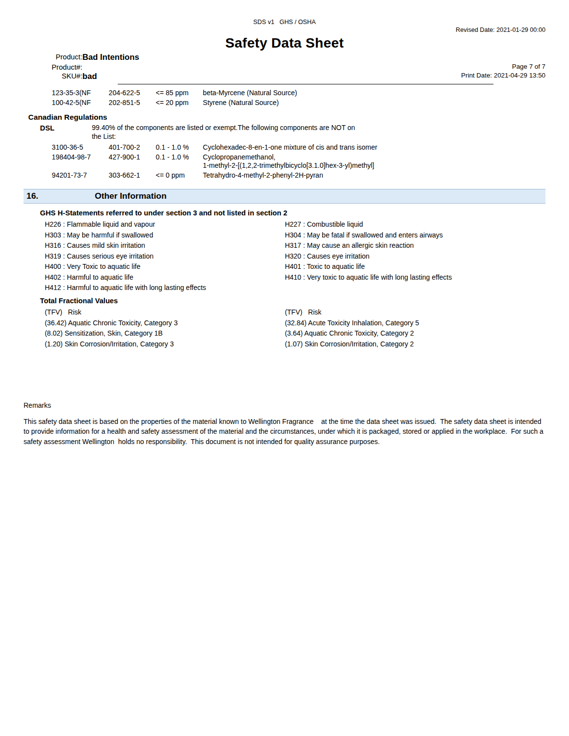SDS v1 GHS / OSHA
Revised Date: 2021-01-29 00:00
Safety Data Sheet
| Product: | Bad Intentions | |
| Product#: | | Page 7 of 7 |
| SKU#: | bad | Print Date: 2021-04-29 13:50 |
| 123-35-3(NF | 204-622-5 | <= 85 ppm | beta-Myrcene (Natural Source) |
| 100-42-5(NF | 202-851-5 | <= 20 ppm | Styrene (Natural Source) |
Canadian Regulations
DSL 99.40% of the components are listed or exempt.The following components are NOT on the List:
| 3100-36-5 | 401-700-2 | 0.1 - 1.0 % | Cyclohexadec-8-en-1-one mixture of cis and trans isomer |
| 198404-98-7 | 427-900-1 | 0.1 - 1.0 % | Cyclopropanemethanol, 1-methyl-2-[(1,2,2-trimethylbicyclo[3.1.0]hex-3-yl)methyl] |
| 94201-73-7 | 303-662-1 | <= 0 ppm | Tetrahydro-4-methyl-2-phenyl-2H-pyran |
16. Other Information
GHS H-Statements referred to under section 3 and not listed in section 2
| H226 : Flammable liquid and vapour | H227 : Combustible liquid |
| H303 : May be harmful if swallowed | H304 : May be fatal if swallowed and enters airways |
| H316 : Causes mild skin irritation | H317 : May cause an allergic skin reaction |
| H319 : Causes serious eye irritation | H320 : Causes eye irritation |
| H400 : Very Toxic to aquatic life | H401 : Toxic to aquatic life |
| H402 : Harmful to aquatic life | H410 : Very toxic to aquatic life with long lasting effects |
| H412 : Harmful to aquatic life with long lasting effects | |
Total Fractional Values
| (TFV) Risk | (TFV) Risk |
| (36.42) Aquatic Chronic Toxicity, Category 3 | (32.84) Acute Toxicity Inhalation, Category 5 |
| (8.02) Sensitization, Skin, Category 1B | (3.64) Aquatic Chronic Toxicity, Category 2 |
| (1.20) Skin Corrosion/Irritation, Category 3 | (1.07) Skin Corrosion/Irritation, Category 2 |
Remarks
This safety data sheet is based on the properties of the material known to Wellington Fragrance at the time the data sheet was issued. The safety data sheet is intended to provide information for a health and safety assessment of the material and the circumstances, under which it is packaged, stored or applied in the workplace. For such a safety assessment Wellington holds no responsibility. This document is not intended for quality assurance purposes.